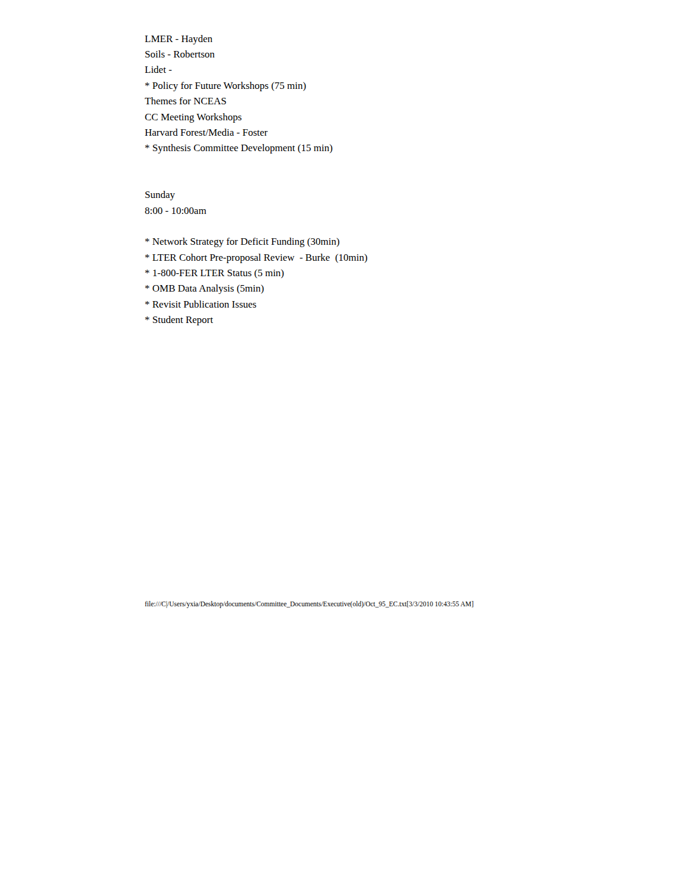LMER - Hayden
Soils - Robertson
Lidet -
* Policy for Future Workshops (75 min)
Themes for NCEAS
CC Meeting Workshops
Harvard Forest/Media - Foster
* Synthesis Committee Development (15 min)


Sunday
8:00 - 10:00am

* Network Strategy for Deficit Funding (30min)
* LTER Cohort Pre-proposal Review  - Burke  (10min)
* 1-800-FER LTER Status (5 min)
* OMB Data Analysis (5min)
* Revisit Publication Issues
* Student Report
file:///C|/Users/yxia/Desktop/documents/Committee_Documents/Executive(old)/Oct_95_EC.txt[3/3/2010 10:43:55 AM]